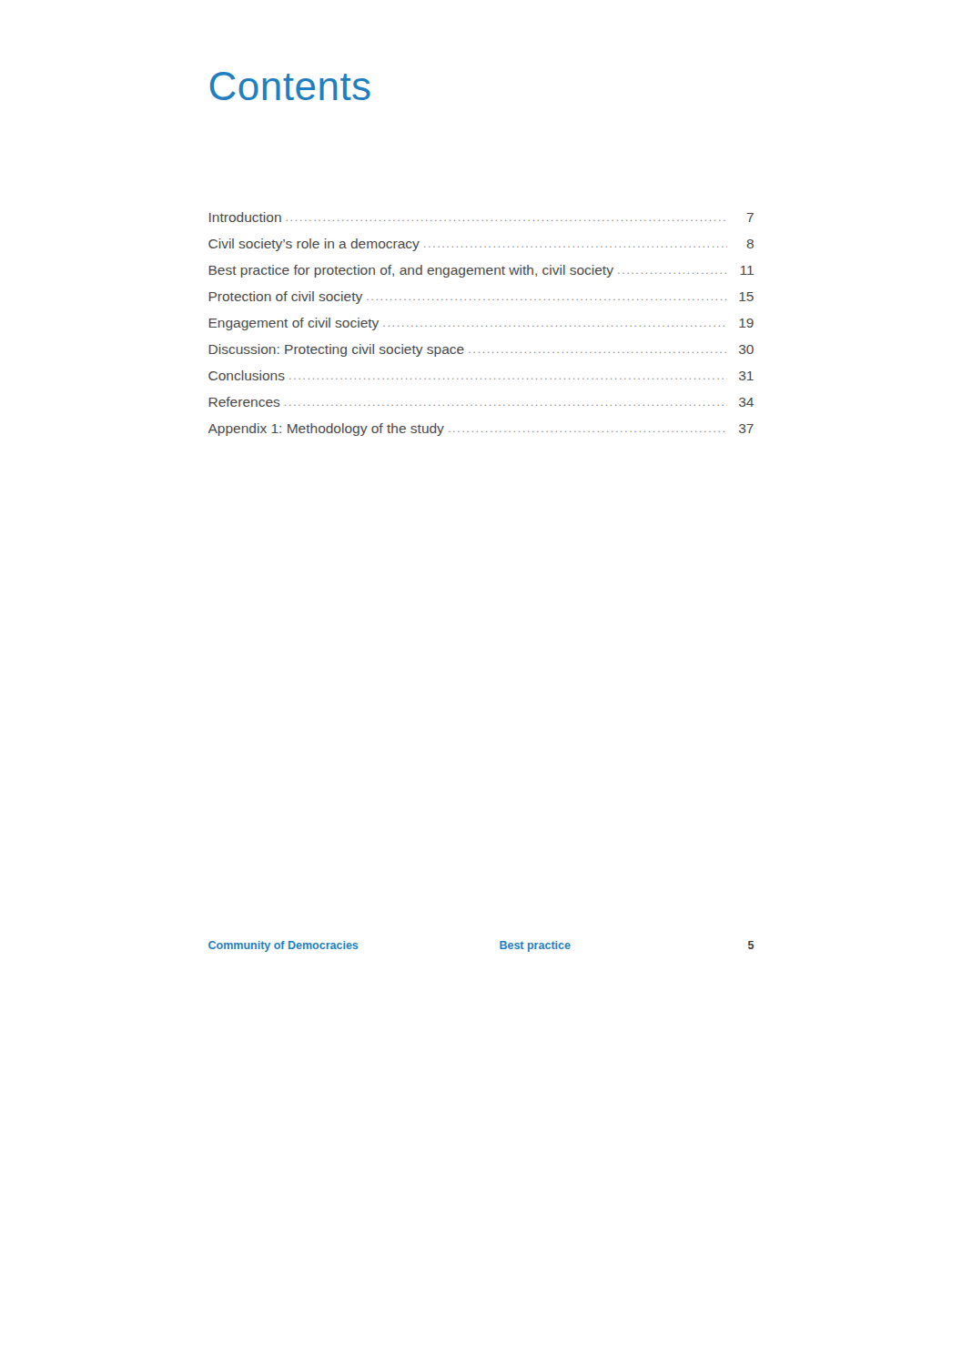Contents
Introduction ........................................................................................................................................... 7
Civil society’s role in a democracy ................................................................................................. 8
Best practice for protection of, and engagement with, civil society ...................................... 11
Protection of civil society ............................................................................................................. 15
Engagement of civil society ......................................................................................................... 19
Discussion: Protecting civil society space .................................................................................. 30
Conclusions ............................................................................................................................. 31
References .............................................................................................................................. 34
Appendix 1: Methodology of the study ..................................................................................... 37
Community of Democracies Best practice 5